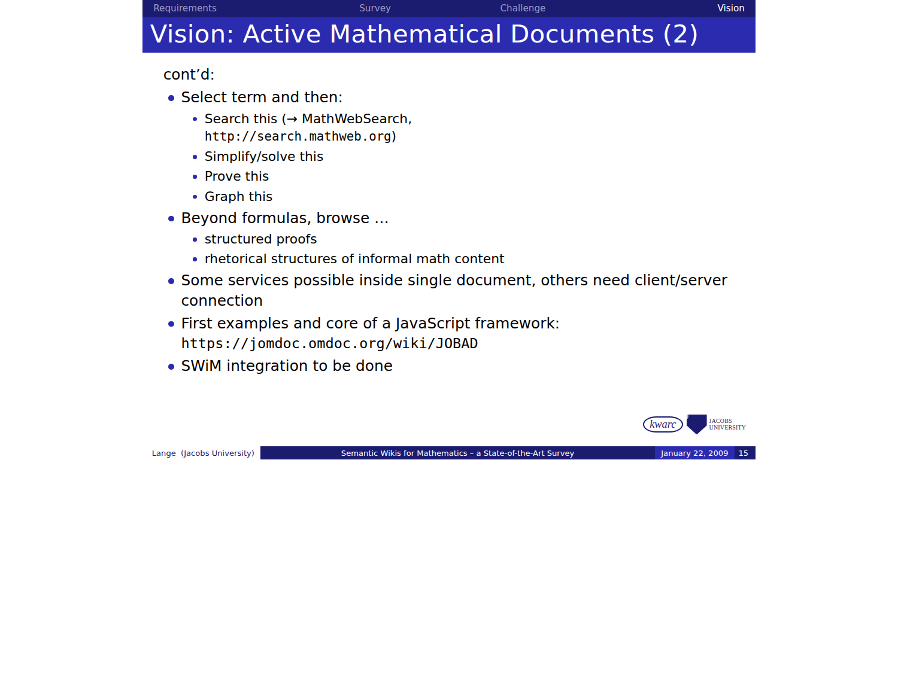Requirements Survey Challenge Vision
Vision: Active Mathematical Documents (2)
cont’d:
Select term and then:
Search this (→ MathWebSearch,
http://search.mathweb.org)
Simplify/solve this
Prove this
Graph this
Beyond formulas, browse …
structured proofs
rhetorical structures of informal math content
Some services possible inside single document, others need client/server connection
First examples and core of a JavaScript framework:
https://jomdoc.omdoc.org/wiki/JOBAD
SWiM integration to be done
kwarc JACOBS
UNIVERSITY
Lange (Jacobs University)
Semantic Wikis for Mathematics – a State-of-the-Art Survey
January 22, 2009
15